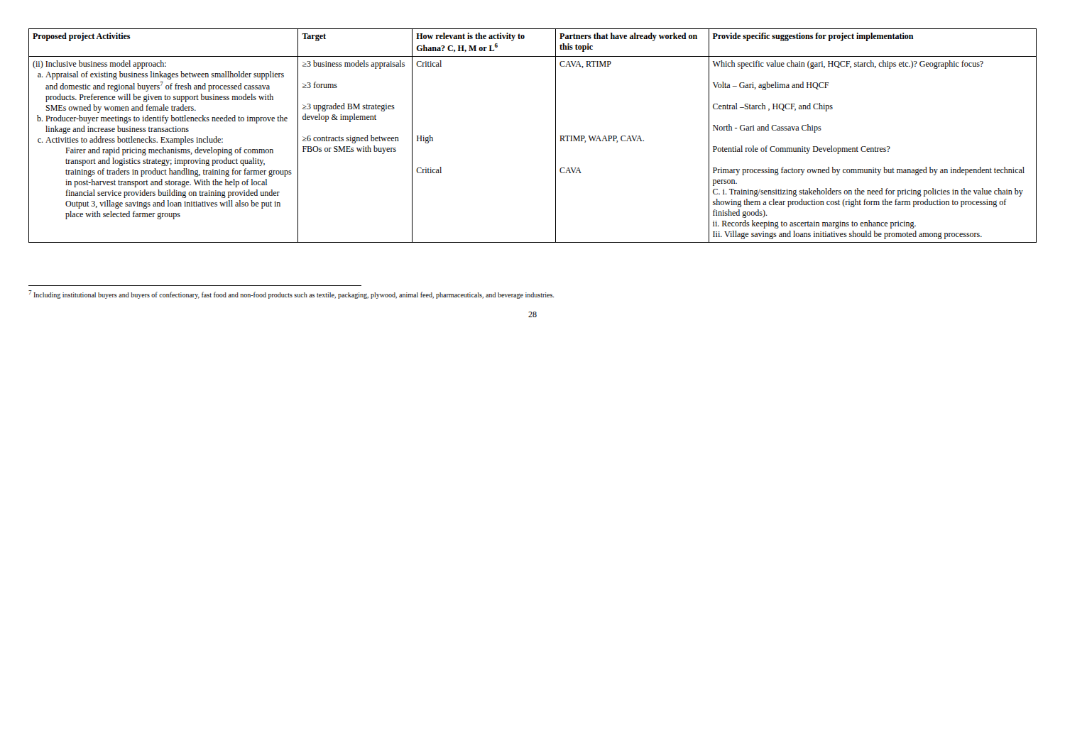| Proposed project Activities | Target | How relevant is the activity to Ghana? C, H, M or L 6 | Partners that have already worked on this topic | Provide specific suggestions for project implementation |
| --- | --- | --- | --- | --- |
| (ii) Inclusive business model approach: Appraisal of existing business linkages between smallholder suppliers and domestic and regional buyers 7 of fresh and processed cassava products. Preference will be given to support business models with SMEs owned by women and female traders. Producer-buyer meetings to identify bottlenecks needed to improve the linkage and increase business transactions Activities to address bottlenecks. Examples include: Fairer and rapid pricing mechanisms, developing of common transport and logistics strategy; improving product quality, trainings of traders in product handling, training for farmer groups in post-harvest transport and storage. With the help of local financial service providers building on training provided under Output 3, village savings and loan initiatives will also be put in place with selected farmer groups | ≥3 business models appraisals ≥3 forums ≥3 upgraded BM strategies develop & implement ≥6 contracts signed between FBOs or SMEs with buyers | Critical High Critical | CAVA, RTIMP RTIMP, WAAPP, CAVA. CAVA | Which specific value chain (gari, HQCF, starch, chips etc.)? Geographic focus? Volta – Gari, agbelima and HQCF Central –Starch , HQCF, and Chips North - Gari and Cassava Chips Potential role of Community Development Centres? Primary processing factory owned by community but managed by an independent technical person. C. i. Training/sensitizing stakeholders on the need for pricing policies in the value chain by showing them a clear production cost (right form the farm production to processing of finished goods). ii. Records keeping to ascertain margins to enhance pricing. Iii. Village savings and loans initiatives should be promoted among processors. |
7 Including institutional buyers and buyers of confectionary, fast food and non-food products such as textile, packaging, plywood, animal feed, pharmaceuticals, and beverage industries.
28